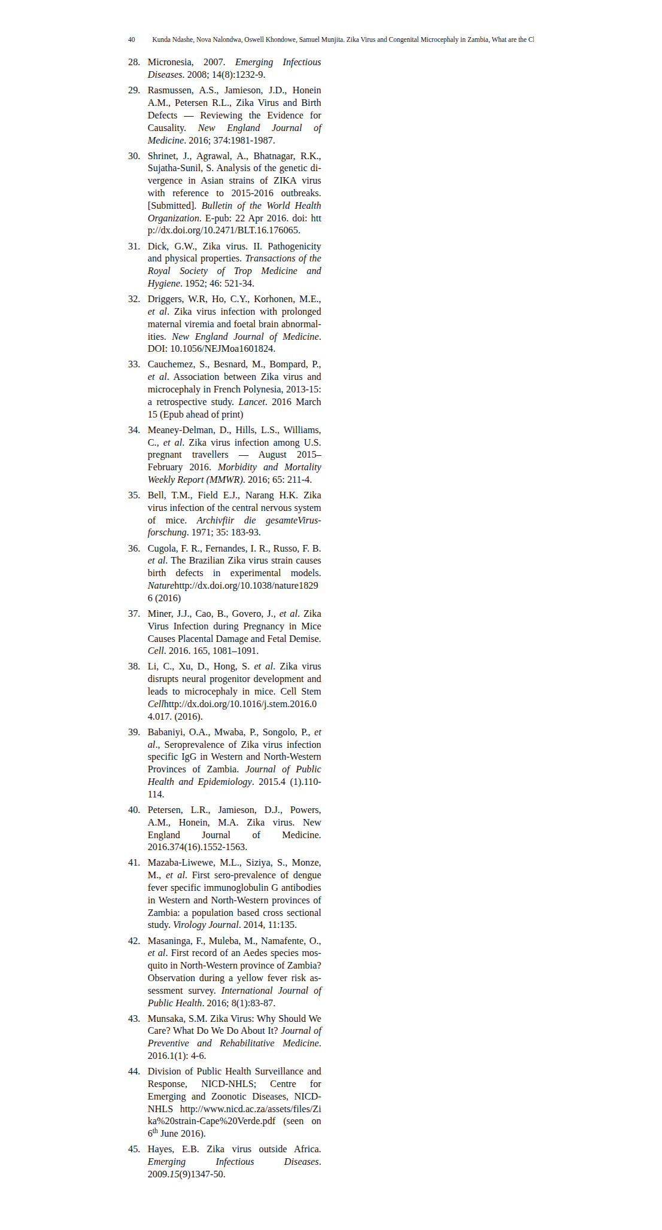40 Kunda Ndashe, Nova Nalondwa, Oswell Khondowe, Samuel Munjita. Zika Virus and Congenital Microcephaly in Zambia, What are the Chances?
Micronesia, 2007. Emerging Infectious Diseases. 2008; 14(8):1232-9.
Rasmussen, A.S., Jamieson, J.D., Honein A.M., Petersen R.L., Zika Virus and Birth Defects — Reviewing the Evidence for Causality. New England Journal of Medicine. 2016; 374:1981-1987.
Shrinet, J., Agrawal, A., Bhatnagar, R.K., Sujatha-Sunil, S. Analysis of the genetic divergence in Asian strains of ZIKA virus with reference to 2015-2016 outbreaks. [Submitted]. Bulletin of the World Health Organization. E-pub: 22 Apr 2016. doi: http://dx.doi.org/10.2471/BLT.16.176065.
Dick, G.W., Zika virus. II. Pathogenicity and physical properties. Transactions of the Royal Society of Trop Medicine and Hygiene. 1952; 46: 521-34.
Driggers, W.R, Ho, C.Y., Korhonen, M.E., et al. Zika virus infection with prolonged maternal viremia and foetal brain abnormalities. New England Journal of Medicine. DOI: 10.1056/NEJMoa1601824.
Cauchemez, S., Besnard, M., Bompard, P., et al. Association between Zika virus and microcephaly in French Polynesia, 2013-15: a retrospective study. Lancet. 2016 March 15 (Epub ahead of print)
Meaney-Delman, D., Hills, L.S., Williams, C., et al. Zika virus infection among U.S. pregnant travellers — August 2015–February 2016. Morbidity and Mortality Weekly Report (MMWR). 2016; 65: 211-4.
Bell, T.M., Field E.J., Narang H.K. Zika virus infection of the central nervous system of mice. Archivfiir die gesamteVirusforschung. 1971; 35: 183-93.
Cugola, F. R., Fernandes, I. R., Russo, F. B. et al. The Brazilian Zika virus strain causes birth defects in experimental models. Nature http://dx.doi.org/10.1038/nature18296 (2016)
Miner, J.J., Cao, B., Govero, J., et al. Zika Virus Infection during Pregnancy in Mice Causes Placental Damage and Fetal Demise. Cell. 2016. 165, 1081–1091.
Li, C., Xu, D., Hong, S. et al. Zika virus disrupts neural progenitor development and leads to microcephaly in mice. Cell Stem Cell http://dx.doi.org/10.1016/j.stem.2016.04.017. (2016).
Babaniyi, O.A., Mwaba, P., Songolo, P., et al., Seroprevalence of Zika virus infection specific IgG in Western and North-Western Provinces of Zambia. Journal of Public Health and Epidemiology. 2015.4 (1).110-114.
Petersen, L.R., Jamieson, D.J., Powers, A.M., Honein, M.A. Zika virus. New England Journal of Medicine. 2016.374(16).1552-1563.
Mazaba-Liwewe, M.L., Siziya, S., Monze, M., et al. First sero-prevalence of dengue fever specific immunoglobulin G antibodies in Western and North-Western provinces of Zambia: a population based cross sectional study. Virology Journal. 2014, 11:135.
Masaninga, F., Muleba, M., Namafente, O., et al. First record of an Aedes species mosquito in North-Western province of Zambia? Observation during a yellow fever risk assessment survey. International Journal of Public Health. 2016; 8(1):83-87.
Munsaka, S.M. Zika Virus: Why Should We Care? What Do We Do About It? Journal of Preventive and Rehabilitative Medicine. 2016.1(1): 4-6.
Division of Public Health Surveillance and Response, NICD-NHLS; Centre for Emerging and Zoonotic Diseases, NICD-NHLS http://www.nicd.ac.za/assets/files/Zika%20strain-Cape%20Verde.pdf (seen on 6th June 2016).
Hayes, E.B. Zika virus outside Africa. Emerging Infectious Diseases. 2009.15(9)1347-50.